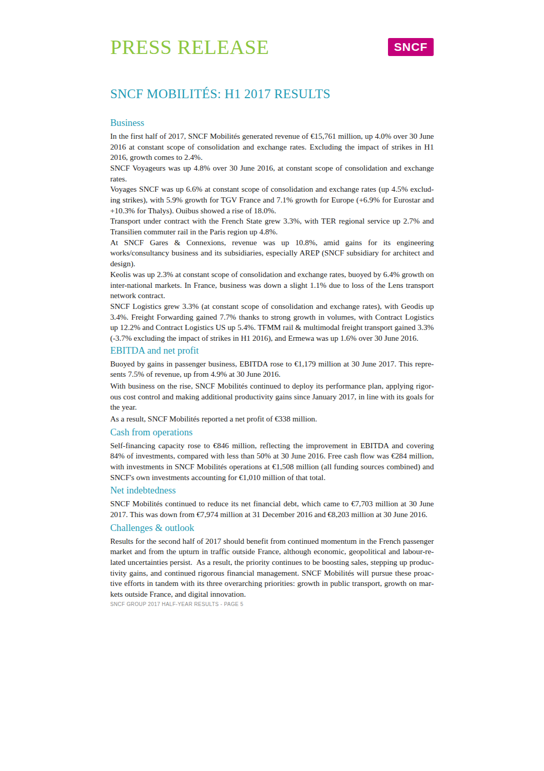PRESS RELEASE
SNCF
SNCF MOBILITÉS: H1 2017 RESULTS
Business
In the first half of 2017, SNCF Mobilités generated revenue of €15,761 million, up 4.0% over 30 June 2016 at constant scope of consolidation and exchange rates. Excluding the impact of strikes in H1 2016, growth comes to 2.4%.
SNCF Voyageurs was up 4.8% over 30 June 2016, at constant scope of consolidation and exchange rates.
Voyages SNCF was up 6.6% at constant scope of consolidation and exchange rates (up 4.5% excluding strikes), with 5.9% growth for TGV France and 7.1% growth for Europe (+6.9% for Eurostar and +10.3% for Thalys). Ouibus showed a rise of 18.0%.
Transport under contract with the French State grew 3.3%, with TER regional service up 2.7% and Transilien commuter rail in the Paris region up 4.8%.
At SNCF Gares & Connexions, revenue was up 10.8%, amid gains for its engineering works/consultancy business and its subsidiaries, especially AREP (SNCF subsidiary for architect and design).
Keolis was up 2.3% at constant scope of consolidation and exchange rates, buoyed by 6.4% growth on inter-national markets. In France, business was down a slight 1.1% due to loss of the Lens transport network contract.
SNCF Logistics grew 3.3% (at constant scope of consolidation and exchange rates), with Geodis up 3.4%. Freight Forwarding gained 7.7% thanks to strong growth in volumes, with Contract Logistics up 12.2% and Contract Logistics US up 5.4%. TFMM rail & multimodal freight transport gained 3.3% (-3.7% excluding the impact of strikes in H1 2016), and Ermewa was up 1.6% over 30 June 2016.
EBITDA and net profit
Buoyed by gains in passenger business, EBITDA rose to €1,179 million at 30 June 2017. This represents 7.5% of revenue, up from 4.9% at 30 June 2016.
With business on the rise, SNCF Mobilités continued to deploy its performance plan, applying rigorous cost control and making additional productivity gains since January 2017, in line with its goals for the year.
As a result, SNCF Mobilités reported a net profit of €338 million.
Cash from operations
Self-financing capacity rose to €846 million, reflecting the improvement in EBITDA and covering 84% of investments, compared with less than 50% at 30 June 2016. Free cash flow was €284 million, with investments in SNCF Mobilités operations at €1,508 million (all funding sources combined) and SNCF's own investments accounting for €1,010 million of that total.
Net indebtedness
SNCF Mobilités continued to reduce its net financial debt, which came to €7,703 million at 30 June 2017. This was down from €7,974 million at 31 December 2016 and €8,203 million at 30 June 2016.
Challenges & outlook
Results for the second half of 2017 should benefit from continued momentum in the French passenger market and from the upturn in traffic outside France, although economic, geopolitical and labour-related uncertainties persist. As a result, the priority continues to be boosting sales, stepping up productivity gains, and continued rigorous financial management. SNCF Mobilités will pursue these proactive efforts in tandem with its three overarching priorities: growth in public transport, growth on markets outside France, and digital innovation.
SNCF GROUP 2017 HALF-YEAR RESULTS - PAGE 5